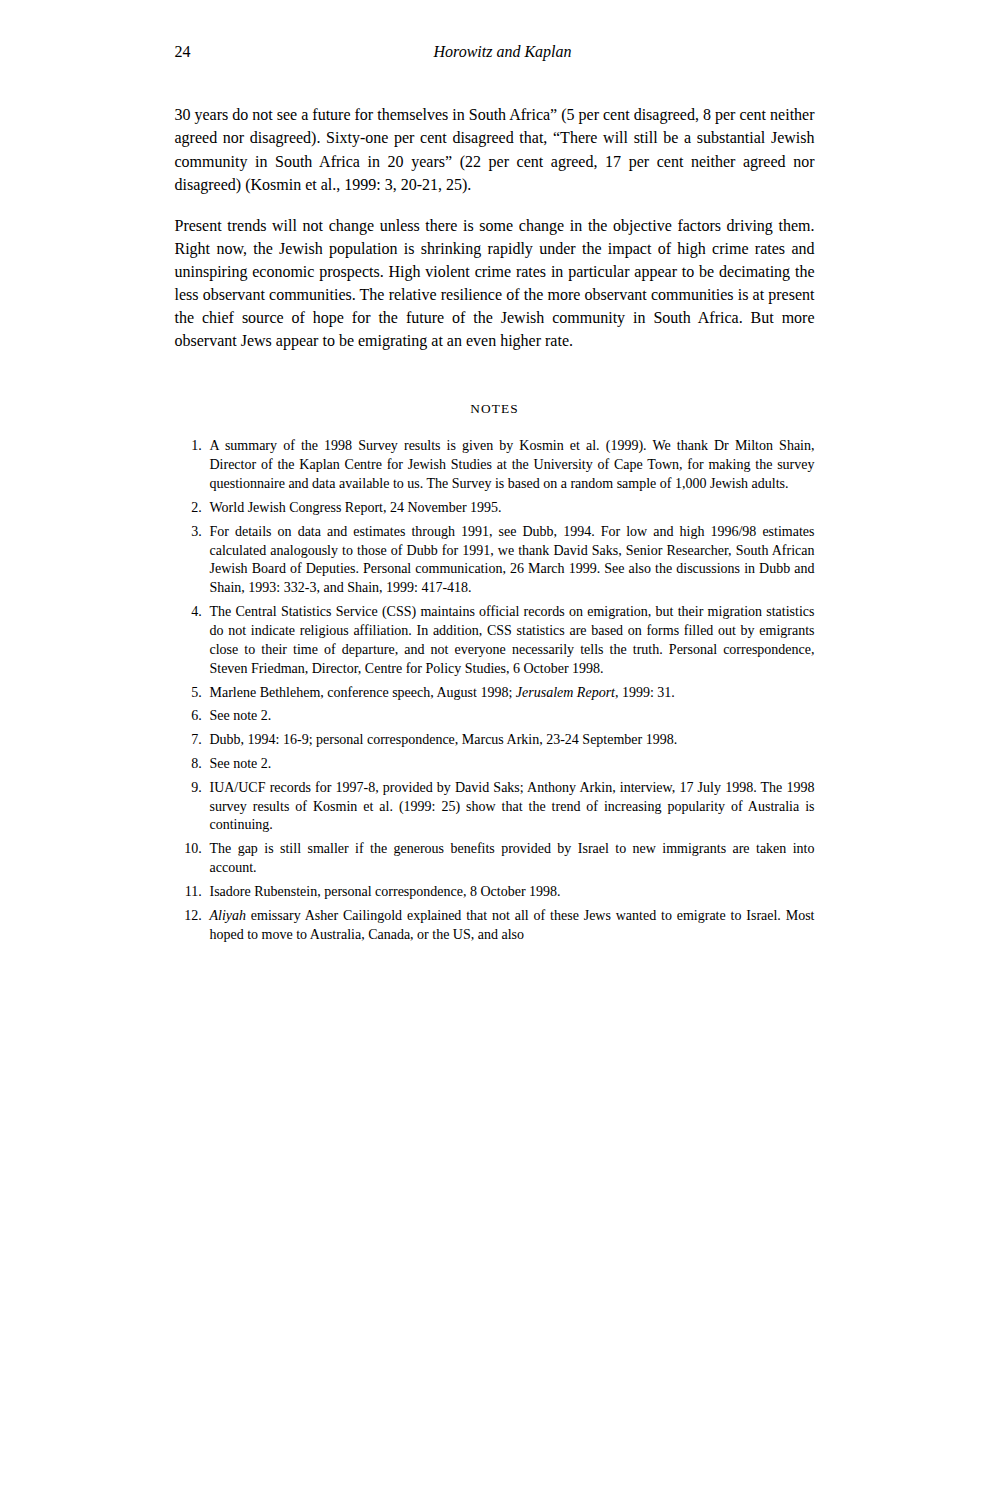24 Horowitz and Kaplan
30 years do not see a future for themselves in South Africa” (5 per cent disagreed, 8 per cent neither agreed nor disagreed). Sixty-one per cent disagreed that, “There will still be a substantial Jewish community in South Africa in 20 years” (22 per cent agreed, 17 per cent neither agreed nor disagreed) (Kosmin et al., 1999: 3, 20-21, 25).
Present trends will not change unless there is some change in the objective factors driving them. Right now, the Jewish population is shrinking rapidly under the impact of high crime rates and uninspiring economic prospects. High violent crime rates in particular appear to be decimating the less observant communities. The relative resilience of the more observant communities is at present the chief source of hope for the future of the Jewish community in South Africa. But more observant Jews appear to be emigrating at an even higher rate.
NOTES
A summary of the 1998 Survey results is given by Kosmin et al. (1999). We thank Dr Milton Shain, Director of the Kaplan Centre for Jewish Studies at the University of Cape Town, for making the survey questionnaire and data available to us. The Survey is based on a random sample of 1,000 Jewish adults.
World Jewish Congress Report, 24 November 1995.
For details on data and estimates through 1991, see Dubb, 1994. For low and high 1996/98 estimates calculated analogously to those of Dubb for 1991, we thank David Saks, Senior Researcher, South African Jewish Board of Deputies. Personal communication, 26 March 1999. See also the discussions in Dubb and Shain, 1993: 332-3, and Shain, 1999: 417-418.
The Central Statistics Service (CSS) maintains official records on emigration, but their migration statistics do not indicate religious affiliation. In addition, CSS statistics are based on forms filled out by emigrants close to their time of departure, and not everyone necessarily tells the truth. Personal correspondence, Steven Friedman, Director, Centre for Policy Studies, 6 October 1998.
Marlene Bethlehem, conference speech, August 1998; Jerusalem Report, 1999: 31.
See note 2.
Dubb, 1994: 16-9; personal correspondence, Marcus Arkin, 23-24 September 1998.
See note 2.
IUA/UCF records for 1997-8, provided by David Saks; Anthony Arkin, interview, 17 July 1998. The 1998 survey results of Kosmin et al. (1999: 25) show that the trend of increasing popularity of Australia is continuing.
The gap is still smaller if the generous benefits provided by Israel to new immigrants are taken into account.
Isadore Rubenstein, personal correspondence, 8 October 1998.
Aliyah emissary Asher Cailingold explained that not all of these Jews wanted to emigrate to Israel. Most hoped to move to Australia, Canada, or the US, and also